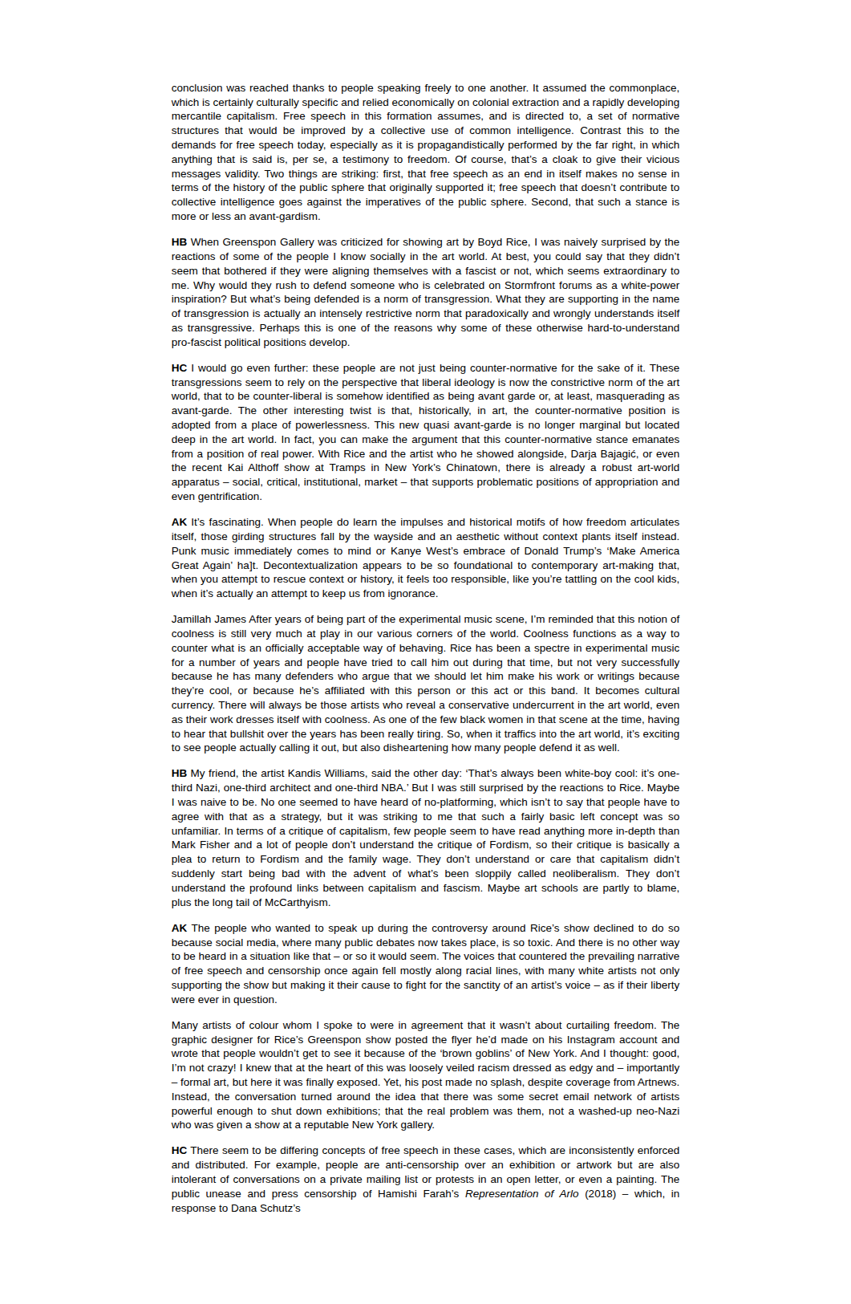conclusion was reached thanks to people speaking freely to one another. It assumed the commonplace, which is certainly culturally specific and relied economically on colonial extraction and a rapidly developing mercantile capitalism. Free speech in this formation assumes, and is directed to, a set of normative structures that would be improved by a collective use of common intelligence. Contrast this to the demands for free speech today, especially as it is propagandistically performed by the far right, in which anything that is said is, per se, a testimony to freedom. Of course, that’s a cloak to give their vicious messages validity. Two things are striking: first, that free speech as an end in itself makes no sense in terms of the history of the public sphere that originally supported it; free speech that doesn’t contribute to collective intelligence goes against the imperatives of the public sphere. Second, that such a stance is more or less an avant-gardism.
HB When Greenspon Gallery was criticized for showing art by Boyd Rice, I was naively surprised by the reactions of some of the people I know socially in the art world. At best, you could say that they didn’t seem that bothered if they were aligning themselves with a fascist or not, which seems extraordinary to me. Why would they rush to defend someone who is celebrated on Stormfront forums as a white-power inspiration? But what’s being defended is a norm of transgression. What they are supporting in the name of transgression is actually an intensely restrictive norm that paradoxically and wrongly understands itself as transgressive. Perhaps this is one of the reasons why some of these otherwise hard-to-understand pro-fascist political positions develop.
HC I would go even further: these people are not just being counter-normative for the sake of it. These transgressions seem to rely on the perspective that liberal ideology is now the constrictive norm of the art world, that to be counter-liberal is somehow identified as being avant garde or, at least, masquerading as avant-garde. The other interesting twist is that, historically, in art, the counter-normative position is adopted from a place of powerlessness. This new quasi avant-garde is no longer marginal but located deep in the art world. In fact, you can make the argument that this counter-normative stance emanates from a position of real power. With Rice and the artist who he showed alongside, Darja Bajagić, or even the recent Kai Althoff show at Tramps in New York’s Chinatown, there is already a robust art-world apparatus – social, critical, institutional, market – that supports problematic positions of appropriation and even gentrification.
AK It’s fascinating. When people do learn the impulses and historical motifs of how freedom articulates itself, those girding structures fall by the wayside and an aesthetic without context plants itself instead. Punk music immediately comes to mind or Kanye West’s embrace of Donald Trump’s ‘Make America Great Again’ ha]t. Decontextualization appears to be so foundational to contemporary art-making that, when you attempt to rescue context or history, it feels too responsible, like you’re tattling on the cool kids, when it’s actually an attempt to keep us from ignorance.
Jamillah James After years of being part of the experimental music scene, I’m reminded that this notion of coolness is still very much at play in our various corners of the world. Coolness functions as a way to counter what is an officially acceptable way of behaving. Rice has been a spectre in experimental music for a number of years and people have tried to call him out during that time, but not very successfully because he has many defenders who argue that we should let him make his work or writings because they’re cool, or because he’s affiliated with this person or this act or this band. It becomes cultural currency. There will always be those artists who reveal a conservative undercurrent in the art world, even as their work dresses itself with coolness. As one of the few black women in that scene at the time, having to hear that bullshit over the years has been really tiring. So, when it traffics into the art world, it’s exciting to see people actually calling it out, but also disheartening how many people defend it as well.
HB My friend, the artist Kandis Williams, said the other day: ‘That’s always been white-boy cool: it’s one-third Nazi, one-third architect and one-third NBA.’ But I was still surprised by the reactions to Rice. Maybe I was naive to be. No one seemed to have heard of no-platforming, which isn’t to say that people have to agree with that as a strategy, but it was striking to me that such a fairly basic left concept was so unfamiliar. In terms of a critique of capitalism, few people seem to have read anything more in-depth than Mark Fisher and a lot of people don’t understand the critique of Fordism, so their critique is basically a plea to return to Fordism and the family wage. They don’t understand or care that capitalism didn’t suddenly start being bad with the advent of what’s been sloppily called neoliberalism. They don’t understand the profound links between capitalism and fascism. Maybe art schools are partly to blame, plus the long tail of McCarthyism.
AK The people who wanted to speak up during the controversy around Rice’s show declined to do so because social media, where many public debates now takes place, is so toxic. And there is no other way to be heard in a situation like that – or so it would seem. The voices that countered the prevailing narrative of free speech and censorship once again fell mostly along racial lines, with many white artists not only supporting the show but making it their cause to fight for the sanctity of an artist’s voice – as if their liberty were ever in question.
Many artists of colour whom I spoke to were in agreement that it wasn’t about curtailing freedom. The graphic designer for Rice’s Greenspon show posted the flyer he’d made on his Instagram account and wrote that people wouldn’t get to see it because of the ‘brown goblins’ of New York. And I thought: good, I’m not crazy! I knew that at the heart of this was loosely veiled racism dressed as edgy and – importantly – formal art, but here it was finally exposed. Yet, his post made no splash, despite coverage from Artnews. Instead, the conversation turned around the idea that there was some secret email network of artists powerful enough to shut down exhibitions; that the real problem was them, not a washed-up neo-Nazi who was given a show at a reputable New York gallery.
HC There seem to be differing concepts of free speech in these cases, which are inconsistently enforced and distributed. For example, people are anti-censorship over an exhibition or artwork but are also intolerant of conversations on a private mailing list or protests in an open letter, or even a painting. The public unease and press censorship of Hamishi Farah’s Representation of Arlo (2018) – which, in response to Dana Schutz’s